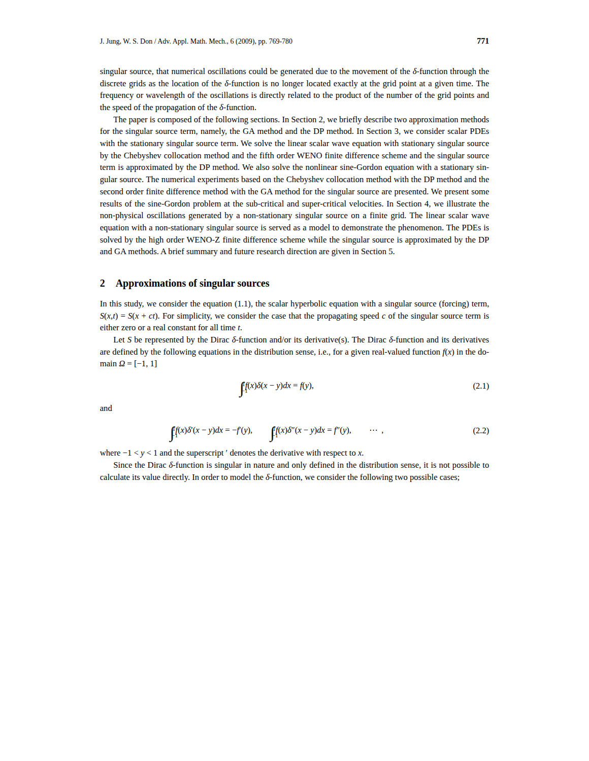J. Jung, W. S. Don / Adv. Appl. Math. Mech., 6 (2009), pp. 769-780 771
singular source, that numerical oscillations could be generated due to the movement of the δ-function through the discrete grids as the location of the δ-function is no longer located exactly at the grid point at a given time. The frequency or wavelength of the oscillations is directly related to the product of the number of the grid points and the speed of the propagation of the δ-function.
The paper is composed of the following sections. In Section 2, we briefly describe two approximation methods for the singular source term, namely, the GA method and the DP method. In Section 3, we consider scalar PDEs with the stationary singular source term. We solve the linear scalar wave equation with stationary singular source by the Chebyshev collocation method and the fifth order WENO finite difference scheme and the singular source term is approximated by the DP method. We also solve the nonlinear sine-Gordon equation with a stationary singular source. The numerical experiments based on the Chebyshev collocation method with the DP method and the second order finite difference method with the GA method for the singular source are presented. We present some results of the sine-Gordon problem at the sub-critical and super-critical velocities. In Section 4, we illustrate the non-physical oscillations generated by a non-stationary singular source on a finite grid. The linear scalar wave equation with a non-stationary singular source is served as a model to demonstrate the phenomenon. The PDEs is solved by the high order WENO-Z finite difference scheme while the singular source is approximated by the DP and GA methods. A brief summary and future research direction are given in Section 5.
2 Approximations of singular sources
In this study, we consider the equation (1.1), the scalar hyperbolic equation with a singular source (forcing) term, S(x,t) = S(x + ct). For simplicity, we consider the case that the propagating speed c of the singular source term is either zero or a real constant for all time t.
Let S be represented by the Dirac δ-function and/or its derivative(s). The Dirac δ-function and its derivatives are defined by the following equations in the distribution sense, i.e., for a given real-valued function f(x) in the domain Ω = [−1, 1]
∫1−1 f(x)δ(x − y)dx = f(y),
(2.1)
and
∫1−1 f(x)δ′(x − y)dx = −f′(y), ∫1−1 f(x)δ″(x − y)dx = f″(y), ⋯ ,
(2.2)
where −1 < y < 1 and the superscript ′ denotes the derivative with respect to x.
Since the Dirac δ-function is singular in nature and only defined in the distribution sense, it is not possible to calculate its value directly. In order to model the δ-function, we consider the following two possible cases;